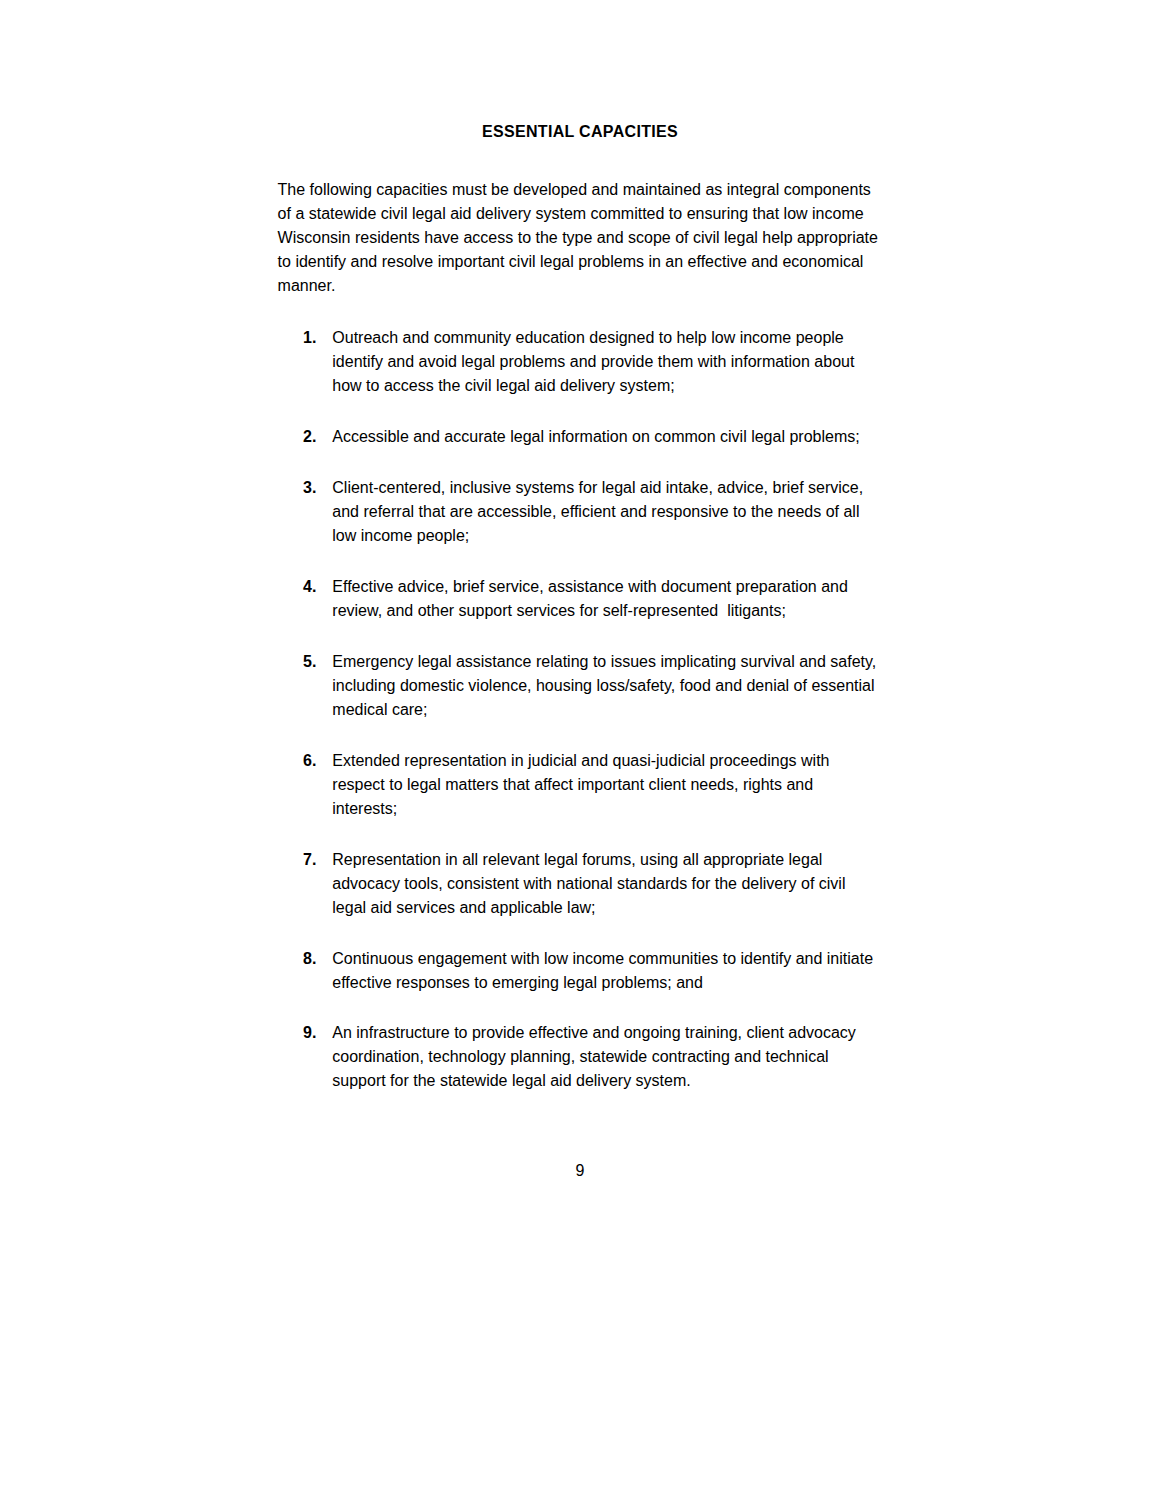ESSENTIAL CAPACITIES
The following capacities must be developed and maintained as integral components of a statewide civil legal aid delivery system committed to ensuring that low income Wisconsin residents have access to the type and scope of civil legal help appropriate to identify and resolve important civil legal problems in an effective and economical manner.
Outreach and community education designed to help low income people identify and avoid legal problems and provide them with information about how to access the civil legal aid delivery system;
Accessible and accurate legal information on common civil legal problems;
Client-centered, inclusive systems for legal aid intake, advice, brief service, and referral that are accessible, efficient and responsive to the needs of all low income people;
Effective advice, brief service, assistance with document preparation and review, and other support services for self-represented litigants;
Emergency legal assistance relating to issues implicating survival and safety, including domestic violence, housing loss/safety, food and denial of essential medical care;
Extended representation in judicial and quasi-judicial proceedings with respect to legal matters that affect important client needs, rights and interests;
Representation in all relevant legal forums, using all appropriate legal advocacy tools, consistent with national standards for the delivery of civil legal aid services and applicable law;
Continuous engagement with low income communities to identify and initiate effective responses to emerging legal problems; and
An infrastructure to provide effective and ongoing training, client advocacy coordination, technology planning, statewide contracting and technical support for the statewide legal aid delivery system.
9